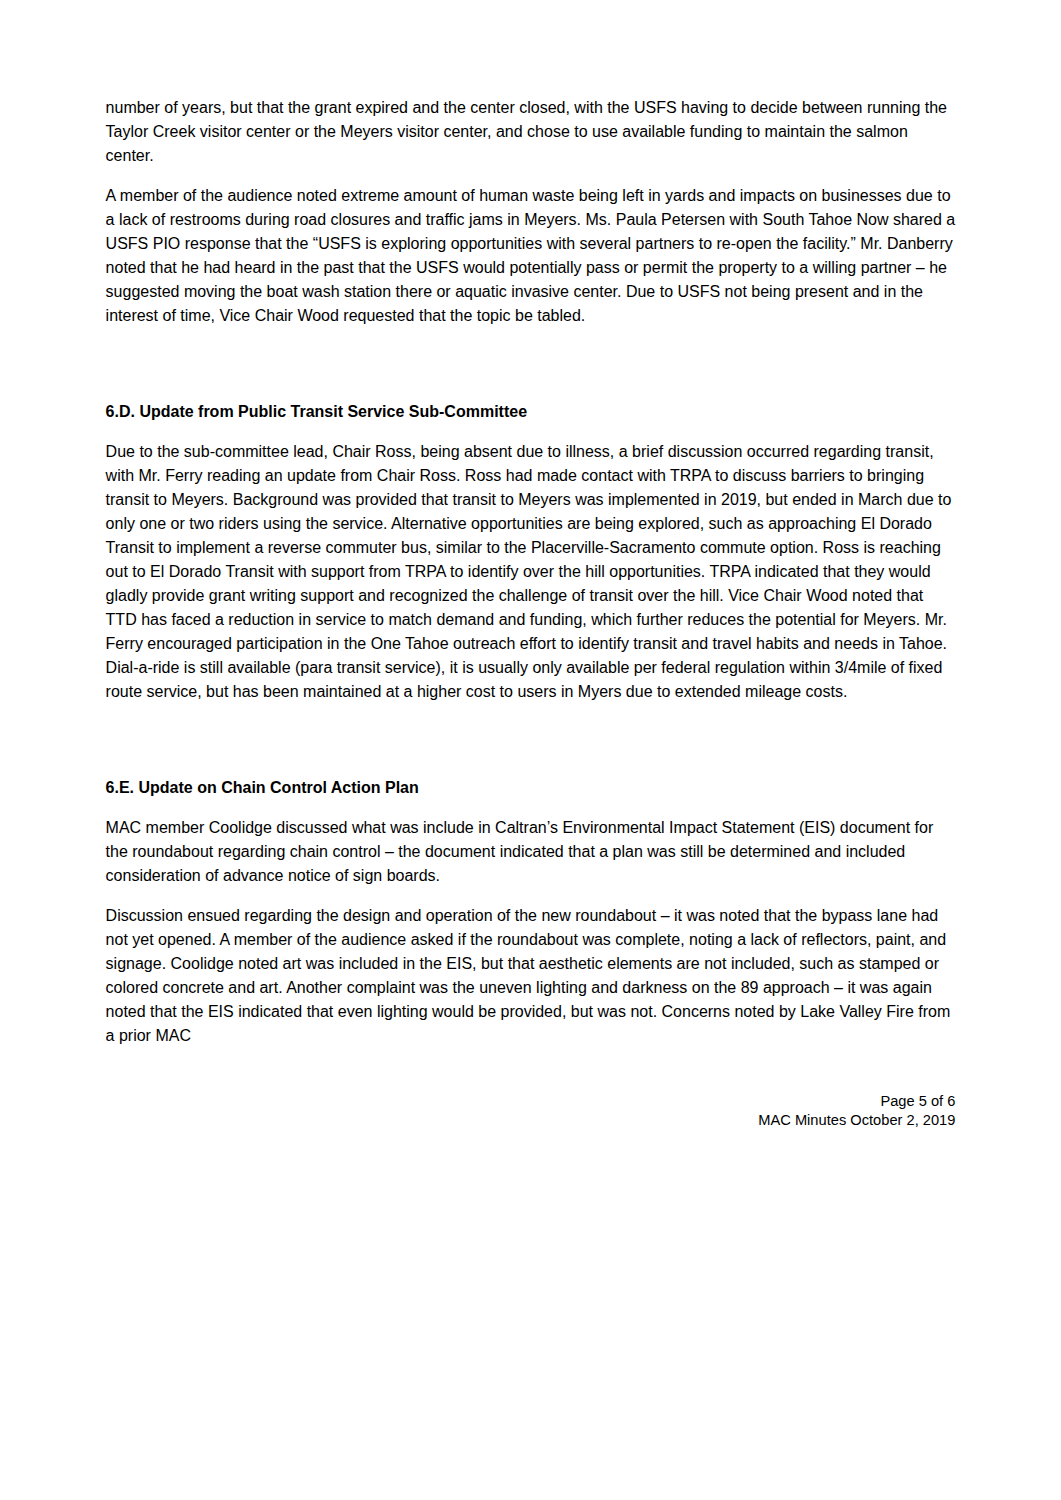number of years, but that the grant expired and the center closed, with the USFS having to decide between running the Taylor Creek visitor center or the Meyers visitor center, and chose to use available funding to maintain the salmon center.
A member of the audience noted extreme amount of human waste being left in yards and impacts on businesses due to a lack of restrooms during road closures and traffic jams in Meyers. Ms. Paula Petersen with South Tahoe Now shared a USFS PIO response that the “USFS is exploring opportunities with several partners to re-open the facility.” Mr. Danberry noted that he had heard in the past that the USFS would potentially pass or permit the property to a willing partner – he suggested moving the boat wash station there or aquatic invasive center. Due to USFS not being present and in the interest of time, Vice Chair Wood requested that the topic be tabled.
6.D. Update from Public Transit Service Sub-Committee
Due to the sub-committee lead, Chair Ross, being absent due to illness, a brief discussion occurred regarding transit, with Mr. Ferry reading an update from Chair Ross. Ross had made contact with TRPA to discuss barriers to bringing transit to Meyers. Background was provided that transit to Meyers was implemented in 2019, but ended in March due to only one or two riders using the service. Alternative opportunities are being explored, such as approaching El Dorado Transit to implement a reverse commuter bus, similar to the Placerville-Sacramento commute option. Ross is reaching out to El Dorado Transit with support from TRPA to identify over the hill opportunities. TRPA indicated that they would gladly provide grant writing support and recognized the challenge of transit over the hill. Vice Chair Wood noted that TTD has faced a reduction in service to match demand and funding, which further reduces the potential for Meyers. Mr. Ferry encouraged participation in the One Tahoe outreach effort to identify transit and travel habits and needs in Tahoe. Dial-a-ride is still available (para transit service), it is usually only available per federal regulation within 3/4mile of fixed route service, but has been maintained at a higher cost to users in Myers due to extended mileage costs.
6.E. Update on Chain Control Action Plan
MAC member Coolidge discussed what was include in Caltran’s Environmental Impact Statement (EIS) document for the roundabout regarding chain control – the document indicated that a plan was still be determined and included consideration of advance notice of sign boards.
Discussion ensued regarding the design and operation of the new roundabout – it was noted that the bypass lane had not yet opened. A member of the audience asked if the roundabout was complete, noting a lack of reflectors, paint, and signage. Coolidge noted art was included in the EIS, but that aesthetic elements are not included, such as stamped or colored concrete and art. Another complaint was the uneven lighting and darkness on the 89 approach – it was again noted that the EIS indicated that even lighting would be provided, but was not. Concerns noted by Lake Valley Fire from a prior MAC
Page 5 of 6
MAC Minutes October 2, 2019